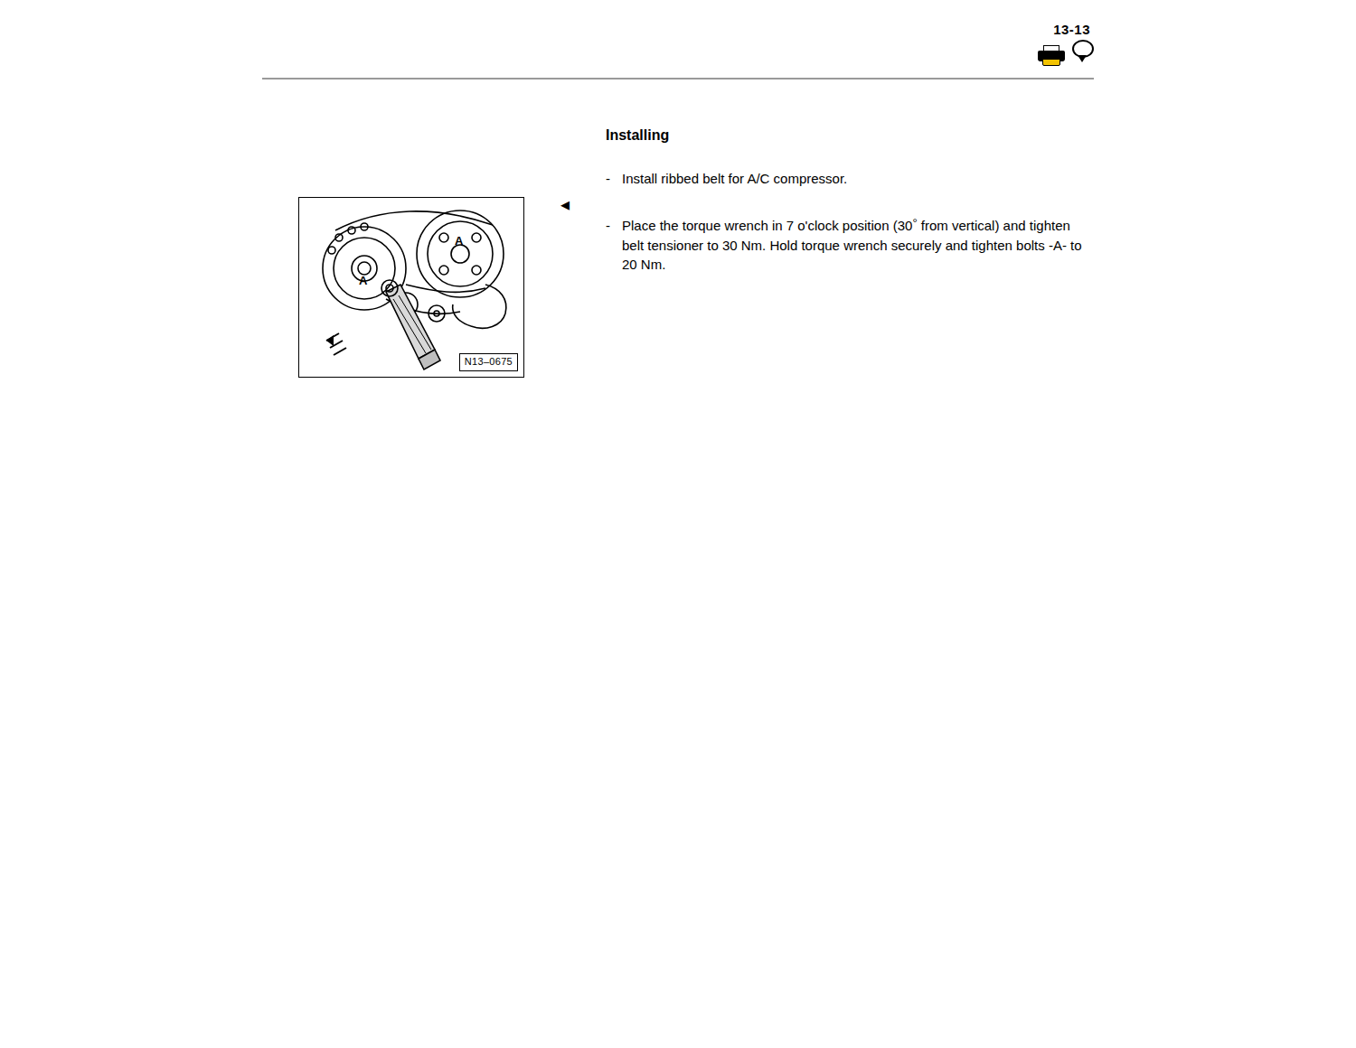13-13
A A
N13–0675
◂
Installing
Install ribbed belt for A/C compressor.
Place the torque wrench in 7 o'clock position (30° from vertical) and tighten belt tensioner to 30 Nm. Hold torque wrench securely and tighten bolts -A- to 20 Nm.